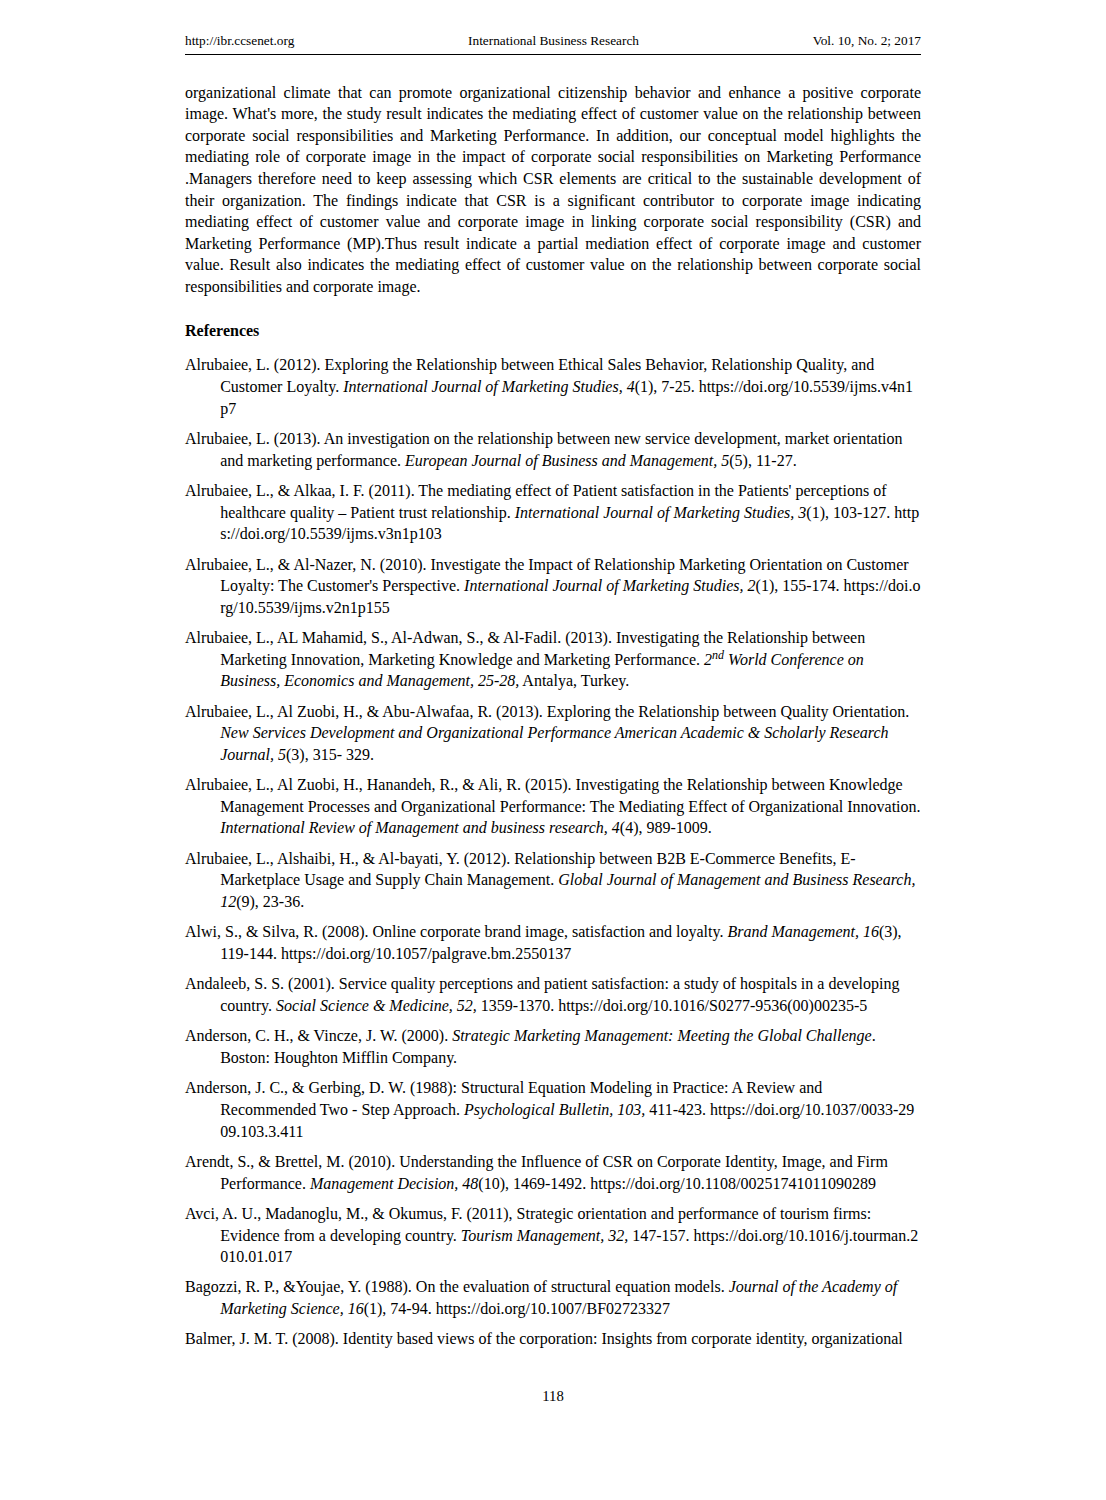http://ibr.ccsenet.org International Business Research Vol. 10, No. 2; 2017
organizational climate that can promote organizational citizenship behavior and enhance a positive corporate image. What's more, the study result indicates the mediating effect of customer value on the relationship between corporate social responsibilities and Marketing Performance. In addition, our conceptual model highlights the mediating role of corporate image in the impact of corporate social responsibilities on Marketing Performance .Managers therefore need to keep assessing which CSR elements are critical to the sustainable development of their organization. The findings indicate that CSR is a significant contributor to corporate image indicating mediating effect of customer value and corporate image in linking corporate social responsibility (CSR) and Marketing Performance (MP).Thus result indicate a partial mediation effect of corporate image and customer value. Result also indicates the mediating effect of customer value on the relationship between corporate social responsibilities and corporate image.
References
Alrubaiee, L. (2012). Exploring the Relationship between Ethical Sales Behavior, Relationship Quality, and Customer Loyalty. International Journal of Marketing Studies, 4(1), 7-25. https://doi.org/10.5539/ijms.v4n1p7
Alrubaiee, L. (2013). An investigation on the relationship between new service development, market orientation and marketing performance. European Journal of Business and Management, 5(5), 11-27.
Alrubaiee, L., & Alkaa, I. F. (2011). The mediating effect of Patient satisfaction in the Patients' perceptions of healthcare quality – Patient trust relationship. International Journal of Marketing Studies, 3(1), 103-127. https://doi.org/10.5539/ijms.v3n1p103
Alrubaiee, L., & Al-Nazer, N. (2010). Investigate the Impact of Relationship Marketing Orientation on Customer Loyalty: The Customer's Perspective. International Journal of Marketing Studies, 2(1), 155-174. https://doi.org/10.5539/ijms.v2n1p155
Alrubaiee, L., AL Mahamid, S., Al-Adwan, S., & Al-Fadil. (2013). Investigating the Relationship between Marketing Innovation, Marketing Knowledge and Marketing Performance. 2nd World Conference on Business, Economics and Management, 25-28, Antalya, Turkey.
Alrubaiee, L., Al Zuobi, H., & Abu-Alwafaa, R. (2013). Exploring the Relationship between Quality Orientation. New Services Development and Organizational Performance American Academic & Scholarly Research Journal, 5(3), 315- 329.
Alrubaiee, L., Al Zuobi, H., Hanandeh, R., & Ali, R. (2015). Investigating the Relationship between Knowledge Management Processes and Organizational Performance: The Mediating Effect of Organizational Innovation. International Review of Management and business research, 4(4), 989-1009.
Alrubaiee, L., Alshaibi, H., & Al-bayati, Y. (2012). Relationship between B2B E-Commerce Benefits, E-Marketplace Usage and Supply Chain Management. Global Journal of Management and Business Research, 12(9), 23-36.
Alwi, S., & Silva, R. (2008). Online corporate brand image, satisfaction and loyalty. Brand Management, 16(3), 119-144. https://doi.org/10.1057/palgrave.bm.2550137
Andaleeb, S. S. (2001). Service quality perceptions and patient satisfaction: a study of hospitals in a developing country. Social Science & Medicine, 52, 1359-1370. https://doi.org/10.1016/S0277-9536(00)00235-5
Anderson, C. H., & Vincze, J. W. (2000). Strategic Marketing Management: Meeting the Global Challenge. Boston: Houghton Mifflin Company.
Anderson, J. C., & Gerbing, D. W. (1988): Structural Equation Modeling in Practice: A Review and Recommended Two - Step Approach. Psychological Bulletin, 103, 411-423. https://doi.org/10.1037/0033-2909.103.3.411
Arendt, S., & Brettel, M. (2010). Understanding the Influence of CSR on Corporate Identity, Image, and Firm Performance. Management Decision, 48(10), 1469-1492. https://doi.org/10.1108/00251741011090289
Avci, A. U., Madanoglu, M., & Okumus, F. (2011), Strategic orientation and performance of tourism firms: Evidence from a developing country. Tourism Management, 32, 147-157. https://doi.org/10.1016/j.tourman.2010.01.017
Bagozzi, R. P., &Youjae, Y. (1988). On the evaluation of structural equation models. Journal of the Academy of Marketing Science, 16(1), 74-94. https://doi.org/10.1007/BF02723327
Balmer, J. M. T. (2008). Identity based views of the corporation: Insights from corporate identity, organizational
118